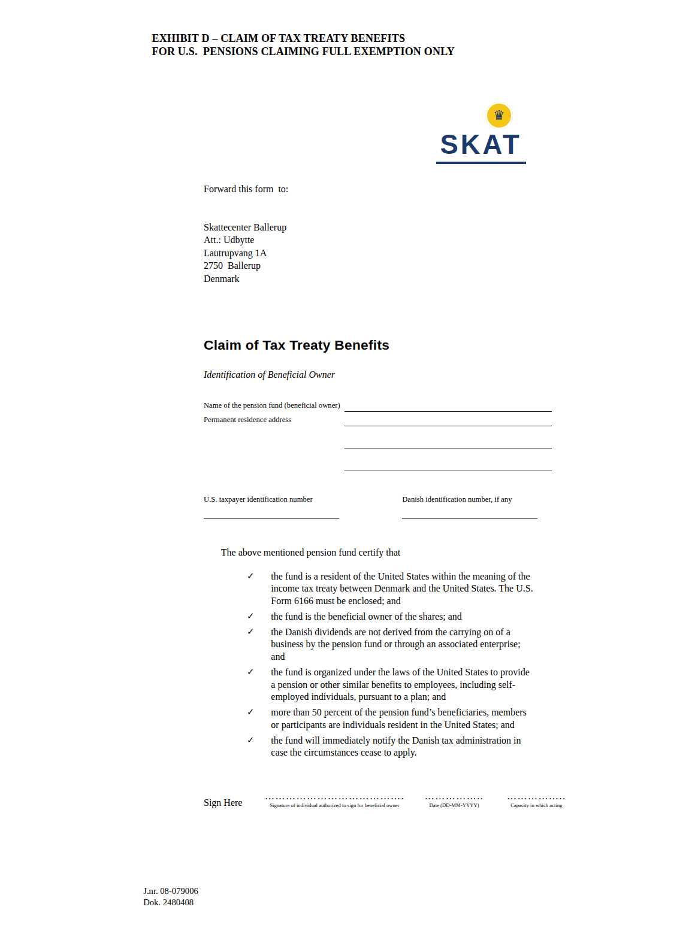EXHIBIT D – CLAIM OF TAX TREATY BENEFITS
FOR U.S. PENSIONS CLAIMING FULL EXEMPTION ONLY
SKAT
Forward this form to:
Skattecenter Ballerup
Att.: Udbytte
Lautrupvang 1A
2750 Ballerup
Denmark
Claim of Tax Treaty Benefits
Identification of Beneficial Owner
| Name of the pension fund (beneficial owner) | |
| Permanent residence address | |
U.S. taxpayer identification number
Danish identification number, if any
The above mentioned pension fund certify that
the fund is a resident of the United States within the meaning of the income tax treaty between Denmark and the United States. The U.S. Form 6166 must be enclosed; and
the fund is the beneficial owner of the shares; and
the Danish dividends are not derived from the carrying on of a business by the pension fund or through an associated enterprise; and
the fund is organized under the laws of the United States to provide a pension or other similar benefits to employees, including self-employed individuals, pursuant to a plan; and
more than 50 percent of the pension fund’s beneficiaries, members or participants are individuals resident in the United States; and
the fund will immediately notify the Danish tax administration in case the circumstances cease to apply.
Sign Here
………………………………….
Signature of individual authorized to sign for beneficial owner
……………..
Date (DD-MM-YYYY)
……………..
Capacity in which acting
J.nr. 08-079006
Dok. 2480408